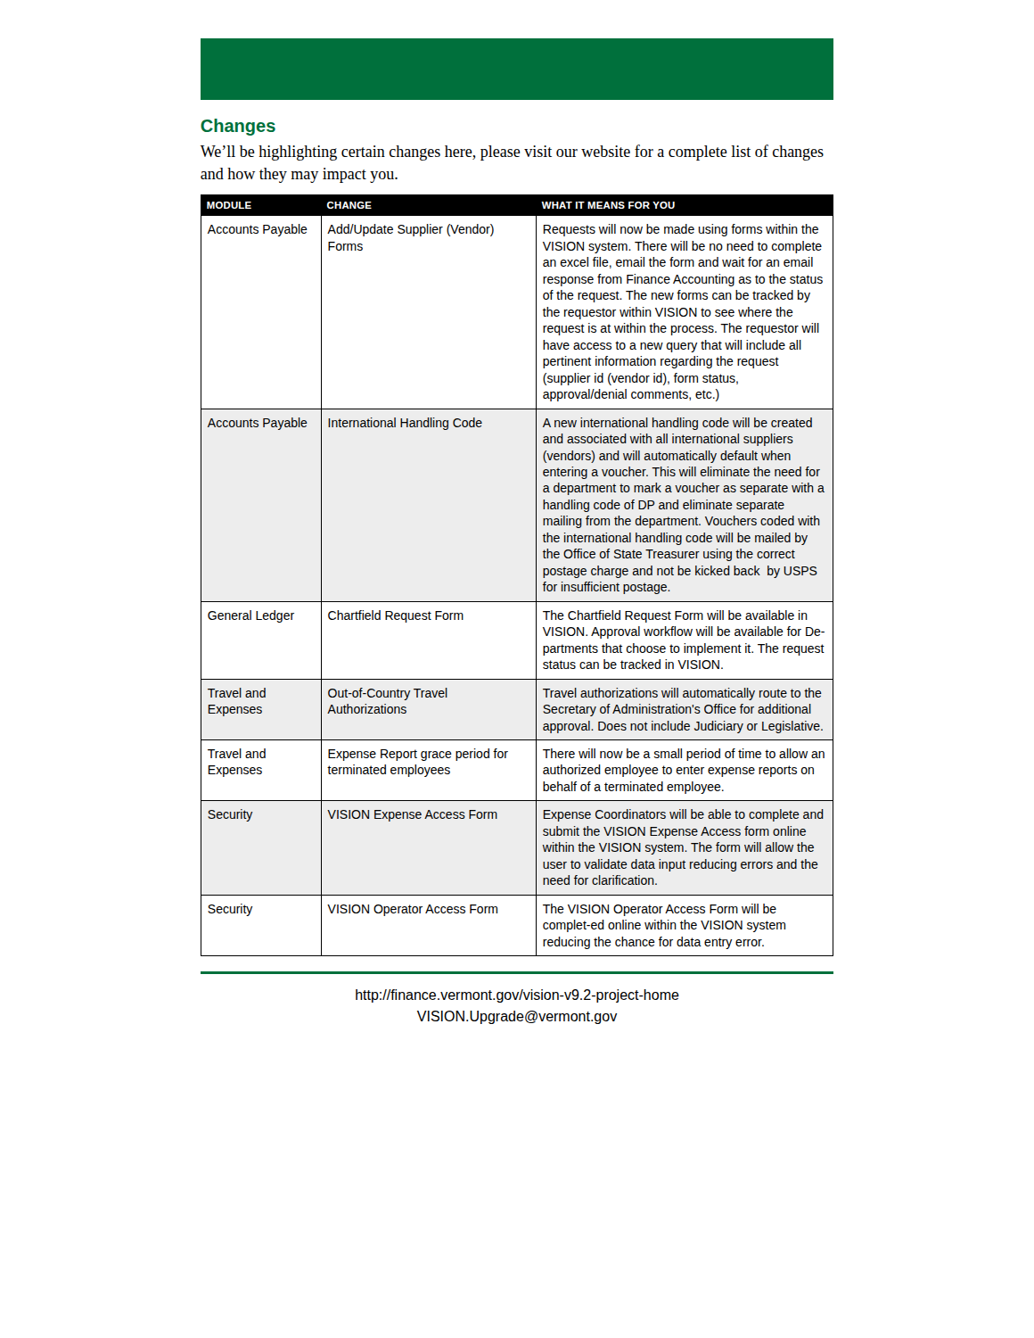Changes
We’ll be highlighting certain changes here, please visit our website for a complete list of changes and how they may impact you.
| MODULE | CHANGE | WHAT IT MEANS FOR YOU |
| --- | --- | --- |
| Accounts Payable | Add/Update Supplier (Vendor) Forms | Requests will now be made using forms within the VISION system. There will be no need to complete an excel file, email the form and wait for an email response from Finance Accounting as to the status of the request. The new forms can be tracked by the requestor within VISION to see where the request is at within the process. The requestor will have access to a new query that will include all pertinent information regarding the request (supplier id (vendor id), form status, approval/denial comments, etc.) |
| Accounts Payable | International Handling Code | A new international handling code will be created and associated with all international suppliers (vendors) and will automatically default when entering a voucher. This will eliminate the need for a department to mark a voucher as separate with a handling code of DP and eliminate separate mailing from the department. Vouchers coded with the international handling code will be mailed by the Office of State Treasurer using the correct postage charge and not be kicked back by USPS for insufficient postage. |
| General Ledger | Chartfield Request Form | The Chartfield Request Form will be available in VISION. Approval workflow will be available for De-partments that choose to implement it. The request status can be tracked in VISION. |
| Travel and Expenses | Out-of-Country Travel Authorizations | Travel authorizations will automatically route to the Secretary of Administration's Office for additional approval. Does not include Judiciary or Legislative. |
| Travel and Expenses | Expense Report grace period for terminated employees | There will now be a small period of time to allow an authorized employee to enter expense reports on behalf of a terminated employee. |
| Security | VISION Expense Access Form | Expense Coordinators will be able to complete and submit the VISION Expense Access form online within the VISION system. The form will allow the user to validate data input reducing errors and the need for clarification. |
| Security | VISION Operator Access Form | The VISION Operator Access Form will be complet-ed online within the VISION system reducing the chance for data entry error. |
http://finance.vermont.gov/vision-v9.2-project-home
VISION.Upgrade@vermont.gov